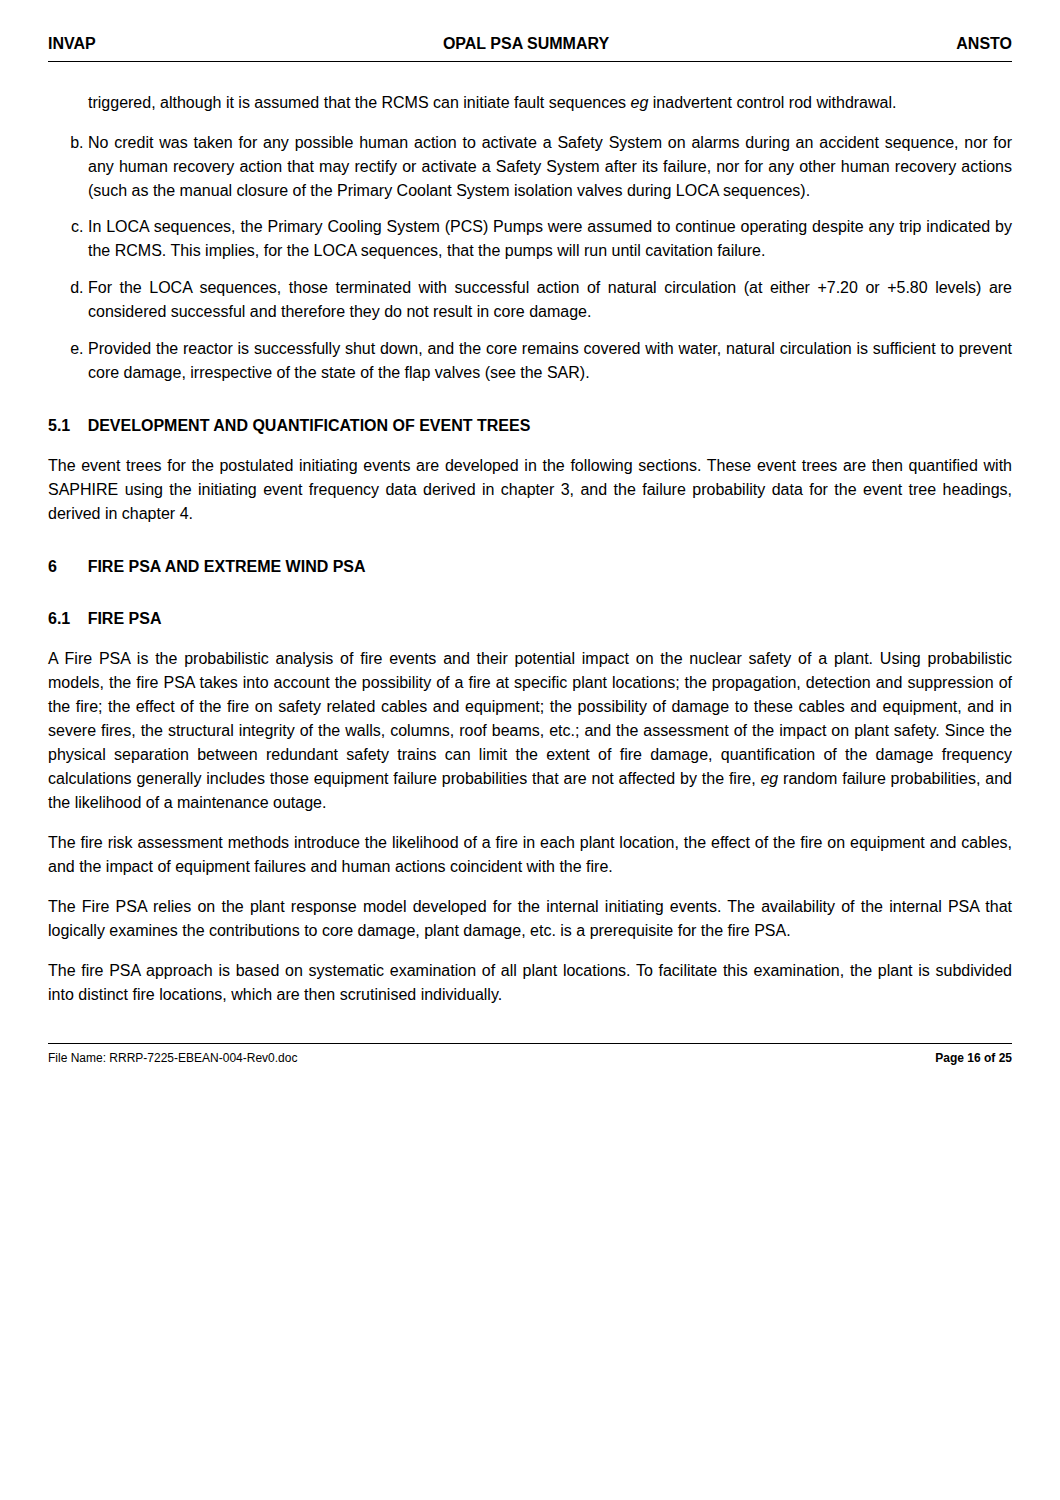INVAP
OPAL PSA SUMMARY
ANSTO
triggered, although it is assumed that the RCMS can initiate fault sequences eg inadvertent control rod withdrawal.
No credit was taken for any possible human action to activate a Safety System on alarms during an accident sequence, nor for any human recovery action that may rectify or activate a Safety System after its failure, nor for any other human recovery actions (such as the manual closure of the Primary Coolant System isolation valves during LOCA sequences).
In LOCA sequences, the Primary Cooling System (PCS) Pumps were assumed to continue operating despite any trip indicated by the RCMS. This implies, for the LOCA sequences, that the pumps will run until cavitation failure.
For the LOCA sequences, those terminated with successful action of natural circulation (at either +7.20 or +5.80 levels) are considered successful and therefore they do not result in core damage.
Provided the reactor is successfully shut down, and the core remains covered with water, natural circulation is sufficient to prevent core damage, irrespective of the state of the flap valves (see the SAR).
5.1 DEVELOPMENT AND QUANTIFICATION OF EVENT TREES
The event trees for the postulated initiating events are developed in the following sections. These event trees are then quantified with SAPHIRE using the initiating event frequency data derived in chapter 3, and the failure probability data for the event tree headings, derived in chapter 4.
6 FIRE PSA AND EXTREME WIND PSA
6.1 FIRE PSA
A Fire PSA is the probabilistic analysis of fire events and their potential impact on the nuclear safety of a plant. Using probabilistic models, the fire PSA takes into account the possibility of a fire at specific plant locations; the propagation, detection and suppression of the fire; the effect of the fire on safety related cables and equipment; the possibility of damage to these cables and equipment, and in severe fires, the structural integrity of the walls, columns, roof beams, etc.; and the assessment of the impact on plant safety. Since the physical separation between redundant safety trains can limit the extent of fire damage, quantification of the damage frequency calculations generally includes those equipment failure probabilities that are not affected by the fire, eg random failure probabilities, and the likelihood of a maintenance outage.
The fire risk assessment methods introduce the likelihood of a fire in each plant location, the effect of the fire on equipment and cables, and the impact of equipment failures and human actions coincident with the fire.
The Fire PSA relies on the plant response model developed for the internal initiating events. The availability of the internal PSA that logically examines the contributions to core damage, plant damage, etc. is a prerequisite for the fire PSA.
The fire PSA approach is based on systematic examination of all plant locations. To facilitate this examination, the plant is subdivided into distinct fire locations, which are then scrutinised individually.
File Name: RRRP-7225-EBEAN-004-Rev0.doc
Page 16 of 25